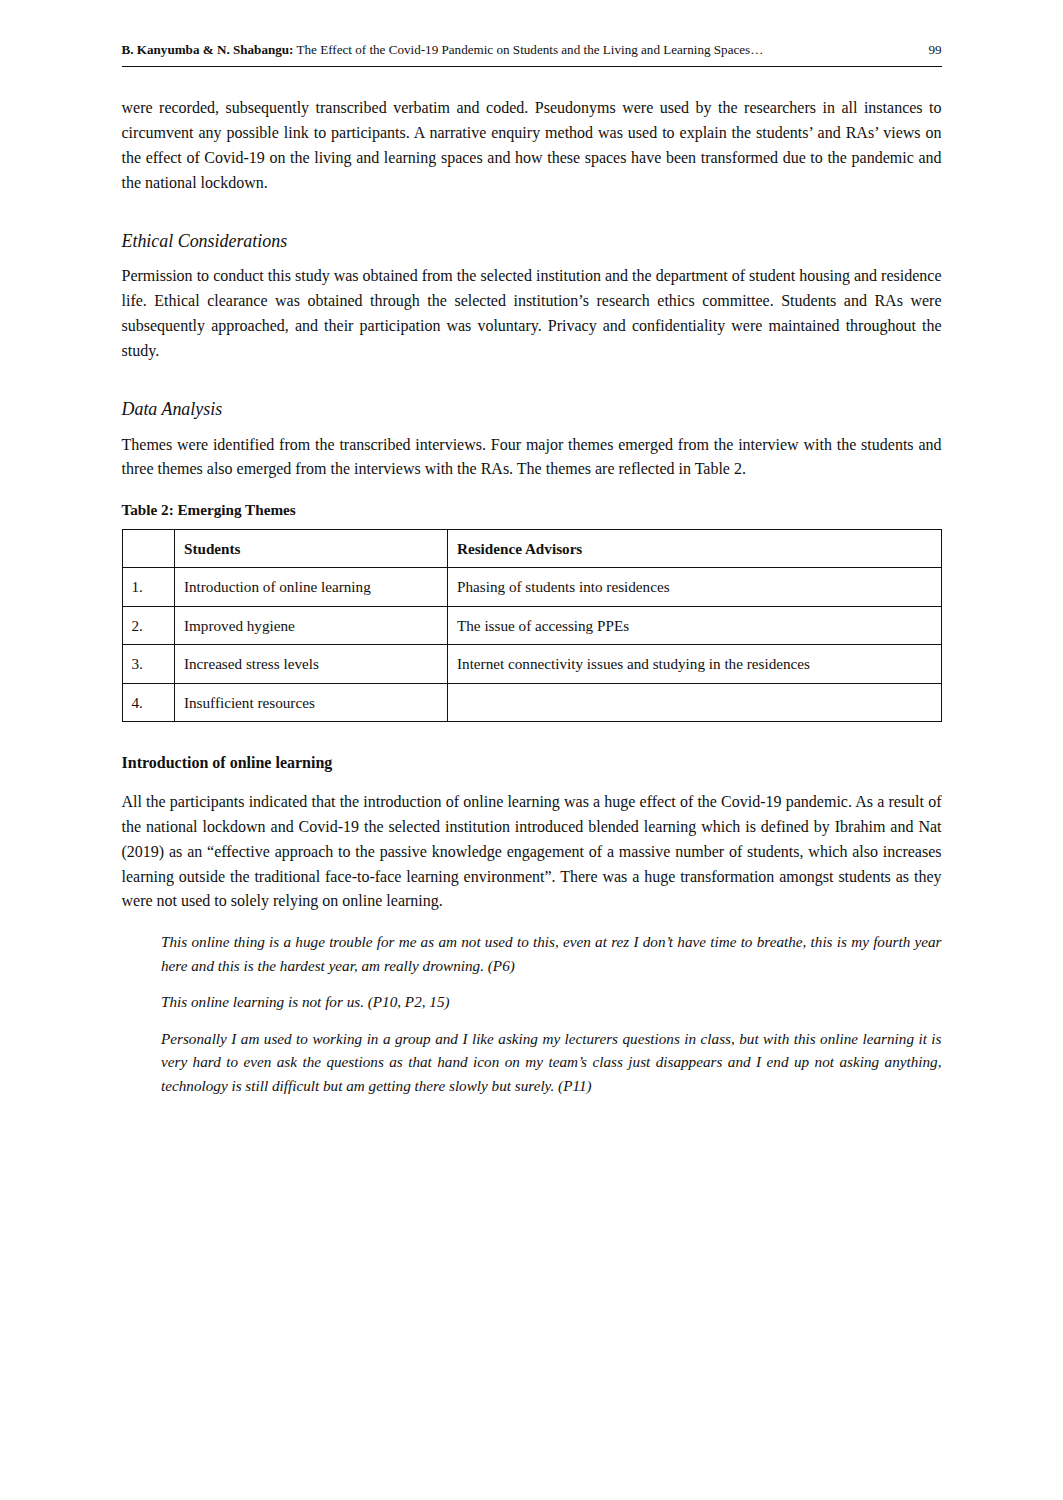B. Kanyumba & N. Shabangu: The Effect of the Covid-19 Pandemic on Students and the Living and Learning Spaces… 99
were recorded, subsequently transcribed verbatim and coded. Pseudonyms were used by the researchers in all instances to circumvent any possible link to participants. A narrative enquiry method was used to explain the students’ and RAs’ views on the effect of Covid-19 on the living and learning spaces and how these spaces have been transformed due to the pandemic and the national lockdown.
Ethical Considerations
Permission to conduct this study was obtained from the selected institution and the department of student housing and residence life. Ethical clearance was obtained through the selected institution’s research ethics committee. Students and RAs were subsequently approached, and their participation was voluntary. Privacy and confidentiality were maintained throughout the study.
Data Analysis
Themes were identified from the transcribed interviews. Four major themes emerged from the interview with the students and three themes also emerged from the interviews with the RAs. The themes are reflected in Table 2.
Table 2: Emerging Themes
| | Students | Residence Advisors |
| --- | --- | --- |
| 1. | Introduction of online learning | Phasing of students into residences |
| 2. | Improved hygiene | The issue of accessing PPEs |
| 3. | Increased stress levels | Internet connectivity issues and studying in the residences |
| 4. | Insufficient resources | |
Introduction of online learning
All the participants indicated that the introduction of online learning was a huge effect of the Covid-19 pandemic. As a result of the national lockdown and Covid-19 the selected institution introduced blended learning which is defined by Ibrahim and Nat (2019) as an “effective approach to the passive knowledge engagement of a massive number of students, which also increases learning outside the traditional face-to-face learning environment”. There was a huge transformation amongst students as they were not used to solely relying on online learning.
This online thing is a huge trouble for me as am not used to this, even at rez I don’t have time to breathe, this is my fourth year here and this is the hardest year, am really drowning. (P6)
This online learning is not for us. (P10, P2, 15)
Personally I am used to working in a group and I like asking my lecturers questions in class, but with this online learning it is very hard to even ask the questions as that hand icon on my team’s class just disappears and I end up not asking anything, technology is still difficult but am getting there slowly but surely. (P11)